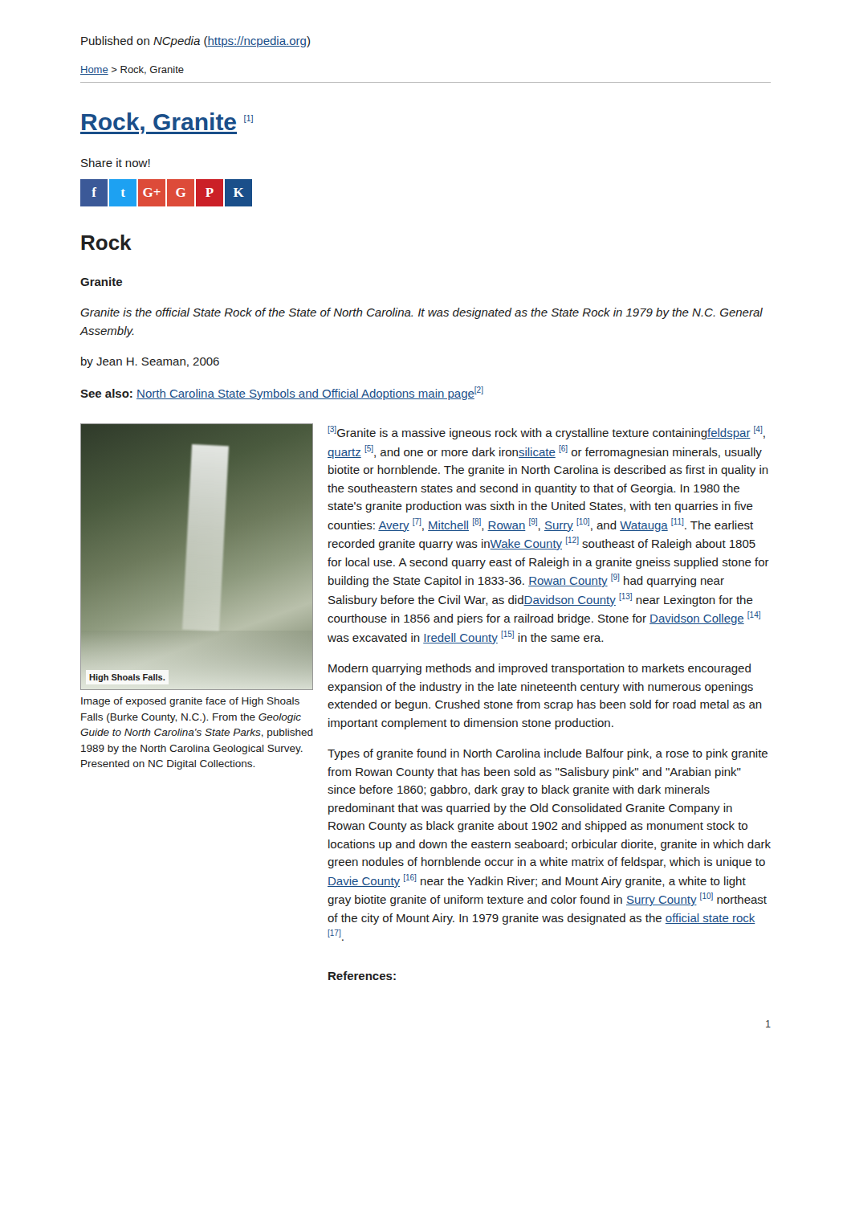Published on NCpedia (https://ncpedia.org)
Home > Rock, Granite
Rock, Granite [1]
Share it now!
f t G+ G P K
Rock
Granite
Granite is the official State Rock of the State of North Carolina. It was designated as the State Rock in 1979 by the N.C. General Assembly.
by Jean H. Seaman, 2006
See also: North Carolina State Symbols and Official Adoptions main page[2]
High Shoals Falls.
Image of exposed granite face of High Shoals Falls (Burke County, N.C.). From the Geologic Guide to North Carolina's State Parks, published 1989 by the North Carolina Geological Survey. Presented on NC Digital Collections.
[3] Granite is a massive igneous rock with a crystalline texture containingfeldspar [4], quartz [5], and one or more dark ironsilicate [6] or ferromagnesian minerals, usually biotite or hornblende. The granite in North Carolina is described as first in quality in the southeastern states and second in quantity to that of Georgia. In 1980 the state's granite production was sixth in the United States, with ten quarries in five counties: Avery [7], Mitchell [8], Rowan [9], Surry [10], and Watauga [11]. The earliest recorded granite quarry was inWake County [12] southeast of Raleigh about 1805 for local use. A second quarry east of Raleigh in a granite gneiss supplied stone for building the State Capitol in 1833-36. Rowan County [9] had quarrying near Salisbury before the Civil War, as didDavidson County [13] near Lexington for the courthouse in 1856 and piers for a railroad bridge. Stone for Davidson College [14] was excavated in Iredell County [15] in the same era.
Modern quarrying methods and improved transportation to markets encouraged expansion of the industry in the late nineteenth century with numerous openings extended or begun. Crushed stone from scrap has been sold for road metal as an important complement to dimension stone production.
Types of granite found in North Carolina include Balfour pink, a rose to pink granite from Rowan County that has been sold as "Salisbury pink" and "Arabian pink" since before 1860; gabbro, dark gray to black granite with dark minerals predominant that was quarried by the Old Consolidated Granite Company in Rowan County as black granite about 1902 and shipped as monument stock to locations up and down the eastern seaboard; orbicular diorite, granite in which dark green nodules of hornblende occur in a white matrix of feldspar, which is unique to Davie County [16] near the Yadkin River; and Mount Airy granite, a white to light gray biotite granite of uniform texture and color found in Surry County [10] northeast of the city of Mount Airy. In 1979 granite was designated as the official state rock [17].
References:
1